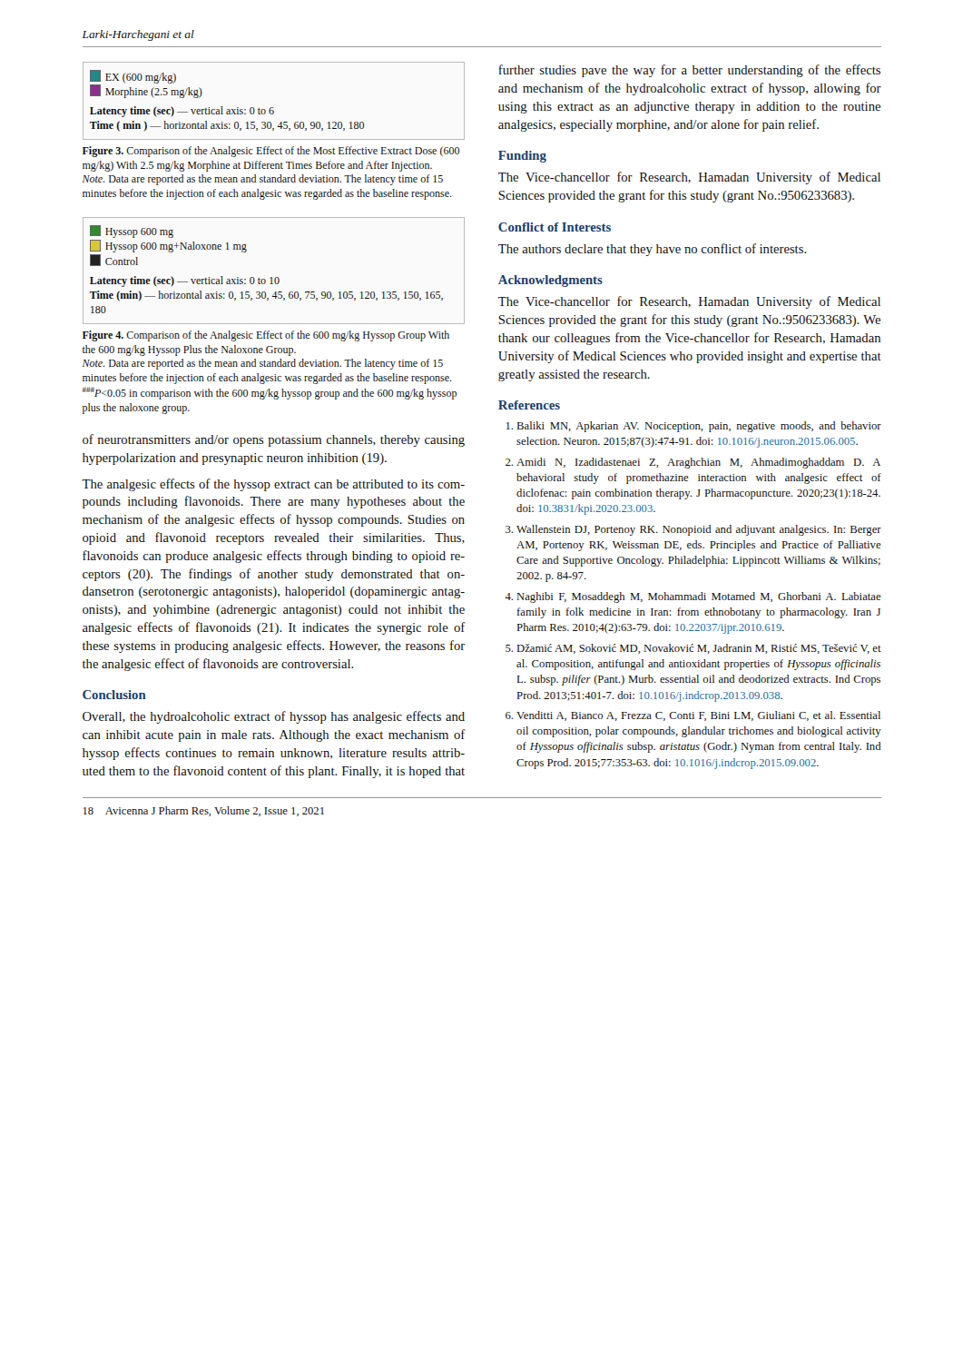Larki-Harchegani et al
EX (600 mg/kg)
Morphine (2.5 mg/kg)
Latency time (sec) — vertical axis: 0 to 6
Time ( min ) — horizontal axis: 0, 15, 30, 45, 60, 90, 120, 180
Figure 3. Comparison of the Analgesic Effect of the Most Effective Extract Dose (600 mg/kg) With 2.5 mg/kg Morphine at Different Times Before and After Injection.
Note. Data are reported as the mean and standard deviation. The latency time of 15 minutes before the injection of each analgesic was regarded as the baseline response.
Hyssop 600 mg
Hyssop 600 mg+Naloxone 1 mg
Control
Latency time (sec) — vertical axis: 0 to 10
Time (min) — horizontal axis: 0, 15, 30, 45, 60, 75, 90, 105, 120, 135, 150, 165, 180
Figure 4. Comparison of the Analgesic Effect of the 600 mg/kg Hyssop Group With the 600 mg/kg Hyssop Plus the Naloxone Group.
Note. Data are reported as the mean and standard deviation. The latency time of 15 minutes before the injection of each analgesic was regarded as the baseline response. ###P<0.05 in comparison with the 600 mg/kg hyssop group and the 600 mg/kg hyssop plus the naloxone group.
of neurotransmitters and/or opens potassium channels, thereby causing hyperpolarization and presynaptic neuron inhibition (19).
The analgesic effects of the hyssop extract can be attributed to its compounds including flavonoids. There are many hypotheses about the mechanism of the analgesic effects of hyssop compounds. Studies on opioid and flavonoid receptors revealed their similarities. Thus, flavonoids can produce analgesic effects through binding to opioid receptors (20). The findings of another study demonstrated that ondansetron (serotonergic antagonists), haloperidol (dopaminergic antagonists), and yohimbine (adrenergic antagonist) could not inhibit the analgesic effects of flavonoids (21). It indicates the synergic role of these systems in producing analgesic effects. However, the reasons for the analgesic effect of flavonoids are controversial.
Conclusion
Overall, the hydroalcoholic extract of hyssop has analgesic effects and can inhibit acute pain in male rats. Although the exact mechanism of hyssop effects continues to remain unknown, literature results attributed them to the flavonoid content of this plant. Finally, it is hoped that further studies pave the way for a better understanding of the effects and mechanism of the hydroalcoholic extract of hyssop, allowing for using this extract as an adjunctive therapy in addition to the routine analgesics, especially morphine, and/or alone for pain relief.
Funding
The Vice-chancellor for Research, Hamadan University of Medical Sciences provided the grant for this study (grant No.:9506233683).
Conflict of Interests
The authors declare that they have no conflict of interests.
Acknowledgments
The Vice-chancellor for Research, Hamadan University of Medical Sciences provided the grant for this study (grant No.:9506233683). We thank our colleagues from the Vice-chancellor for Research, Hamadan University of Medical Sciences who provided insight and expertise that greatly assisted the research.
References
Baliki MN, Apkarian AV. Nociception, pain, negative moods, and behavior selection. Neuron. 2015;87(3):474-91. doi: 10.1016/j.neuron.2015.06.005.
Amidi N, Izadidastenaei Z, Araghchian M, Ahmadimoghaddam D. A behavioral study of promethazine interaction with analgesic effect of diclofenac: pain combination therapy. J Pharmacopuncture. 2020;23(1):18-24. doi: 10.3831/kpi.2020.23.003.
Wallenstein DJ, Portenoy RK. Nonopioid and adjuvant analgesics. In: Berger AM, Portenoy RK, Weissman DE, eds. Principles and Practice of Palliative Care and Supportive Oncology. Philadelphia: Lippincott Williams & Wilkins; 2002. p. 84-97.
Naghibi F, Mosaddegh M, Mohammadi Motamed M, Ghorbani A. Labiatae family in folk medicine in Iran: from ethnobotany to pharmacology. Iran J Pharm Res. 2010;4(2):63-79. doi: 10.22037/ijpr.2010.619.
Džamić AM, Soković MD, Novaković M, Jadranin M, Ristić MS, Tešević V, et al. Composition, antifungal and antioxidant properties of Hyssopus officinalis L. subsp. pilifer (Pant.) Murb. essential oil and deodorized extracts. Ind Crops Prod. 2013;51:401-7. doi: 10.1016/j.indcrop.2013.09.038.
Venditti A, Bianco A, Frezza C, Conti F, Bini LM, Giuliani C, et al. Essential oil composition, polar compounds, glandular trichomes and biological activity of Hyssopus officinalis subsp. aristatus (Godr.) Nyman from central Italy. Ind Crops Prod. 2015;77:353-63. doi: 10.1016/j.indcrop.2015.09.002.
18 Avicenna J Pharm Res, Volume 2, Issue 1, 2021